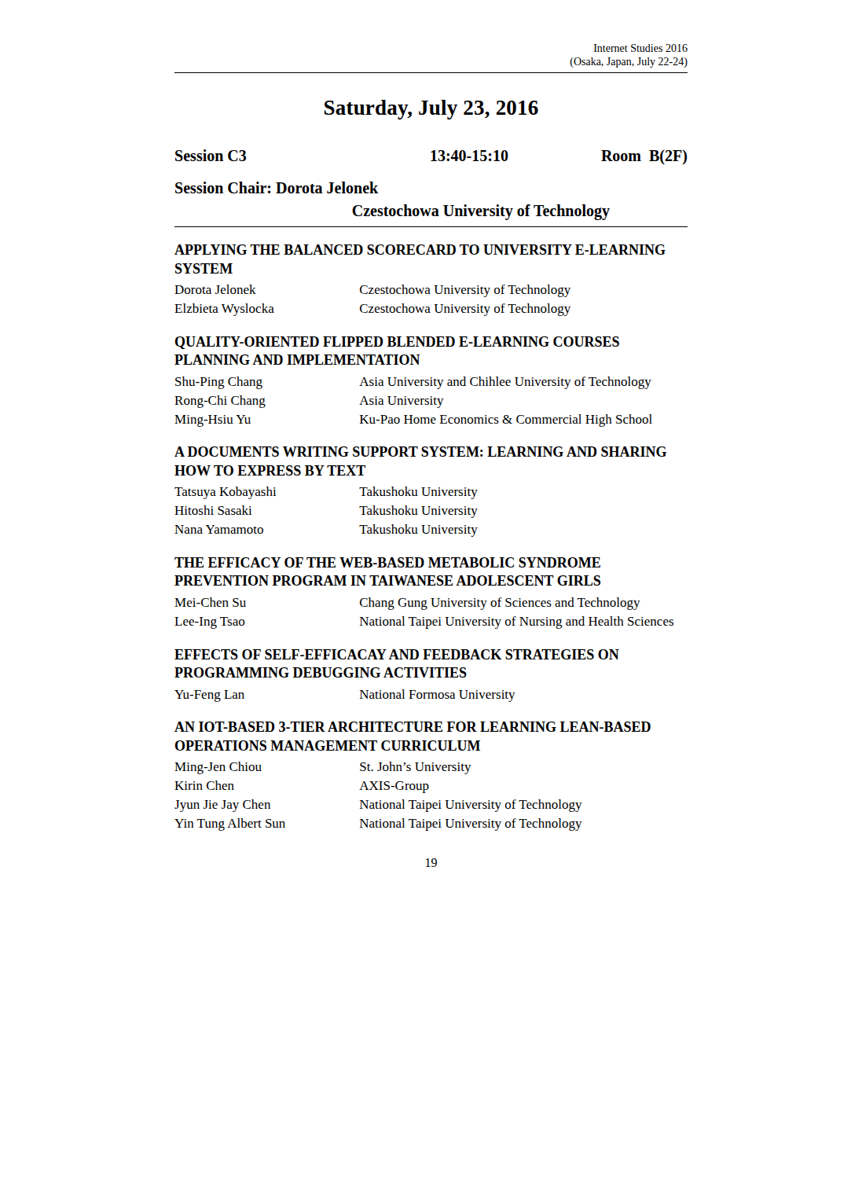Internet Studies 2016
(Osaka, Japan, July 22-24)
Saturday, July 23, 2016
Session C3 13:40-15:10 Room B(2F)
Session Chair: Dorota Jelonek Czestochowa University of Technology
Applying the Balanced Scorecard to University E-Learning System
| Dorota Jelonek | Czestochowa University of Technology |
| Elzbieta Wyslocka | Czestochowa University of Technology |
Quality-Oriented Flipped Blended E-Learning Courses Planning and Implementation
| Shu-Ping Chang | Asia University and Chihlee University of Technology |
| Rong-Chi Chang | Asia University |
| Ming-Hsiu Yu | Ku-Pao Home Economics & Commercial High School |
A Documents Writing Support System: Learning and Sharing How to Express by Text
| Tatsuya Kobayashi | Takushoku University |
| Hitoshi Sasaki | Takushoku University |
| Nana Yamamoto | Takushoku University |
The Efficacy of the Web-Based Metabolic Syndrome Prevention Program in Taiwanese Adolescent Girls
| Mei-Chen Su | Chang Gung University of Sciences and Technology |
| Lee-Ing Tsao | National Taipei University of Nursing and Health Sciences |
Effects of Self-Efficacay and Feedback Strategies on Programming Debugging Activities
| Yu-Feng Lan | National Formosa University |
An IoT-Based 3-Tier Architecture for Learning Lean-Based Operations Management Curriculum
| Ming-Jen Chiou | St. John’s University |
| Kirin Chen | AXIS-Group |
| Jyun Jie Jay Chen | National Taipei University of Technology |
| Yin Tung Albert Sun | National Taipei University of Technology |
19